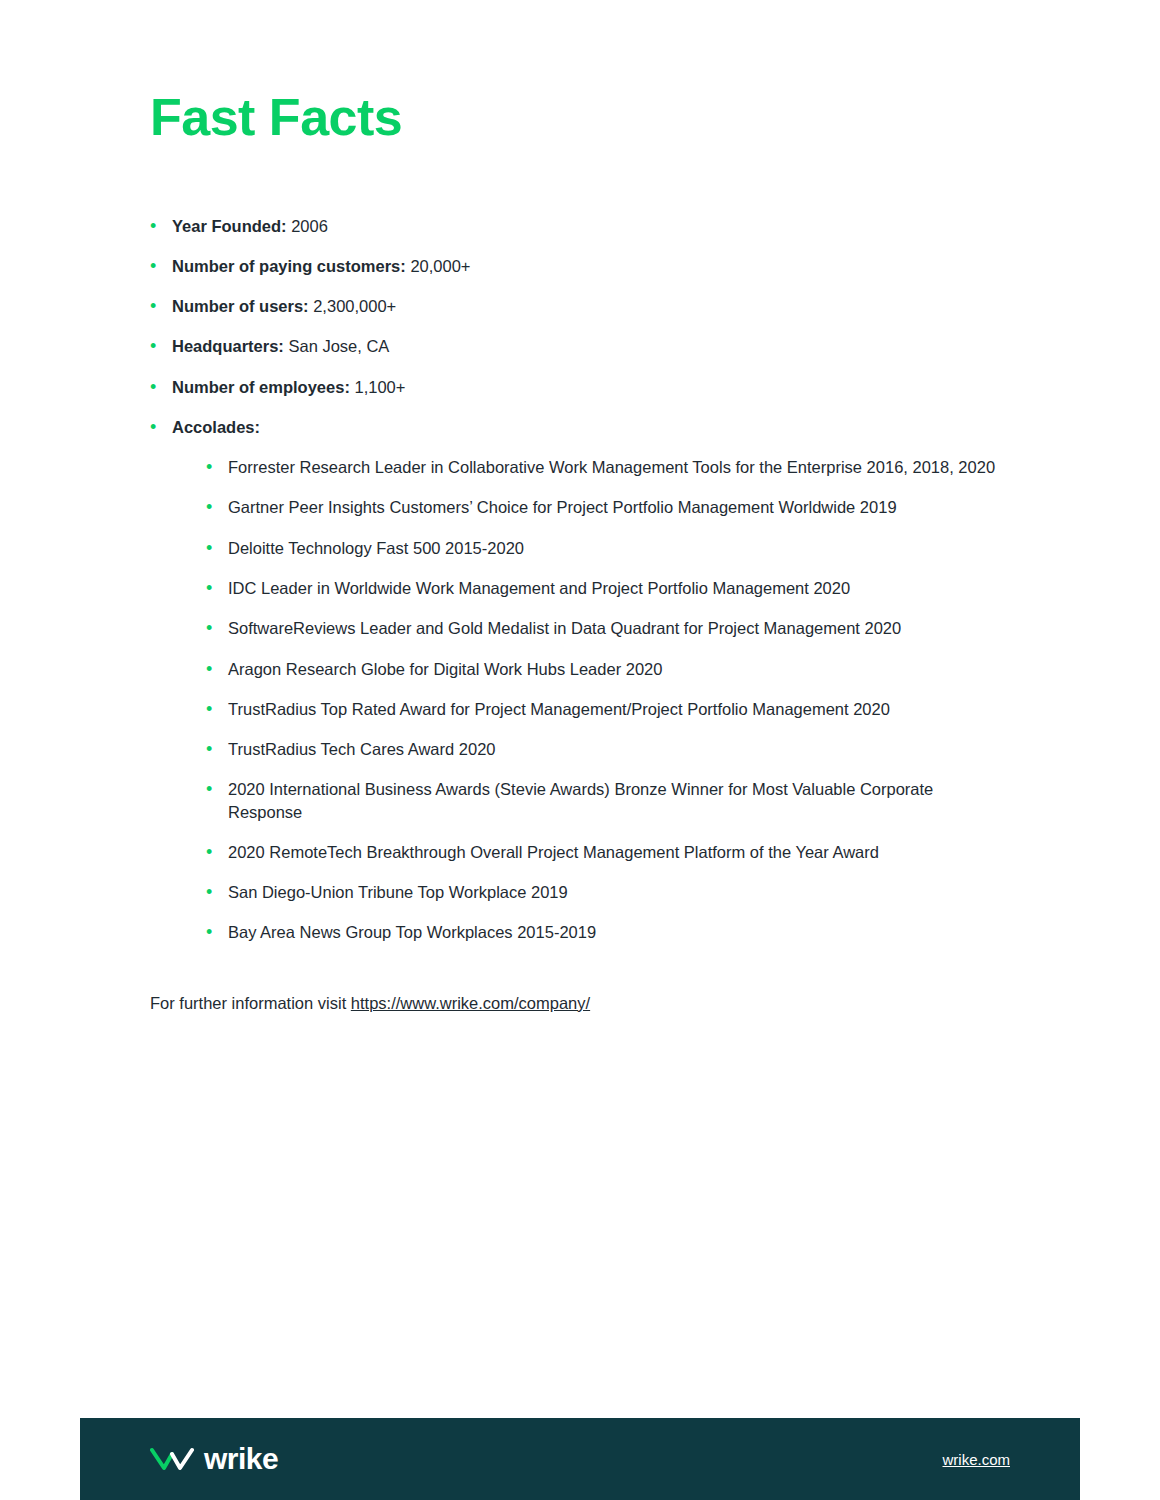Fast Facts
Year Founded: 2006
Number of paying customers: 20,000+
Number of users: 2,300,000+
Headquarters: San Jose, CA
Number of employees: 1,100+
Accolades:
Forrester Research Leader in Collaborative Work Management Tools for the Enterprise 2016, 2018, 2020
Gartner Peer Insights Customers’ Choice for Project Portfolio Management Worldwide 2019
Deloitte Technology Fast 500 2015-2020
IDC Leader in Worldwide Work Management and Project Portfolio Management 2020
SoftwareReviews Leader and Gold Medalist in Data Quadrant for Project Management 2020
Aragon Research Globe for Digital Work Hubs Leader 2020
TrustRadius Top Rated Award for Project Management/Project Portfolio Management 2020
TrustRadius Tech Cares Award 2020
2020 International Business Awards (Stevie Awards) Bronze Winner for Most Valuable Corporate Response
2020 RemoteTech Breakthrough Overall Project Management Platform of the Year Award
San Diego-Union Tribune Top Workplace 2019
Bay Area News Group Top Workplaces 2015-2019
For further information visit https://www.wrike.com/company/
wrike
wrike.com